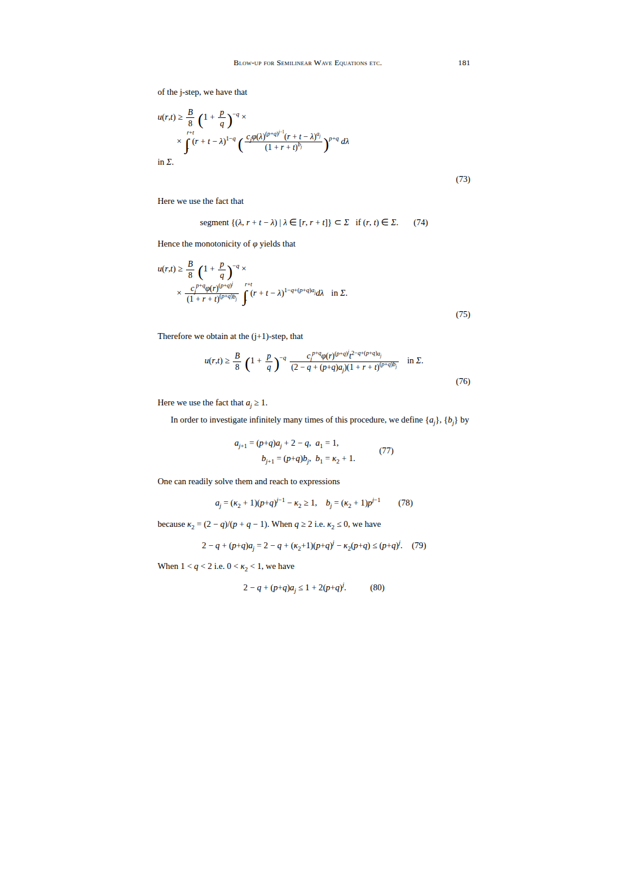Blow-up for Semilinear Wave Equations etc.181
of the j-step, we have that
u(r,t) ≥ B 8 (1 + pq)−q × × r+t ∫ r (r + t − λ)1−q (cjφ(λ)(p+q)j−1(r + t − λ)aj(1 + r + t)bj)p+q dλ in Σ.
(73)
Here we use the fact that
segment {(λ, r + t − λ) | λ ∈ [r, r + t]} ⊂ Σ if (r, t) ∈ Σ. (74)
Hence the monotonicity of φ yields that
u(r,t) ≥ B 8 (1 + pq)−q × × cjp+qφ(r)(p+q)j(1 + r + t)(p+q)bj r+t ∫ r (r + t − λ)1−q+(p+q)ajdλ in Σ.
(75)
Therefore we obtain at the (j+1)-step, that
u(r,t) ≥ B 8 (1 + pq)−q cjp+qφ(r)(p+q)jt2−q+(p+q)aj(2 − q + (p+q)aj)(1 + r + t)(p+q)bj in Σ.
(76)
Here we use the fact that aj ≥ 1.
In order to investigate infinitely many times of this procedure, we define {aj}, {bj} by
| a j +1 = ( p + q ) a j + 2 − q , | a 1 = 1, | (77) |
| b j +1 = ( p + q ) b j , | b 1 = κ 2 + 1. |
One can readily solve them and reach to expressions
aj = (κ2 + 1)(p+q)j−1 − κ2 ≥ 1, bj = (κ2 + 1)pj−1 (78)
because κ2 = (2 − q)/(p + q − 1). When q ≥ 2 i.e. κ2 ≤ 0, we have
2 − q + (p+q)aj = 2 − q + (κ2+1)(p+q)j − κ2(p+q) ≤ (p+q)j. (79)
When 1 < q < 2 i.e. 0 < κ2 < 1, we have
2 − q + (p+q)aj ≤ 1 + 2(p+q)j. (80)